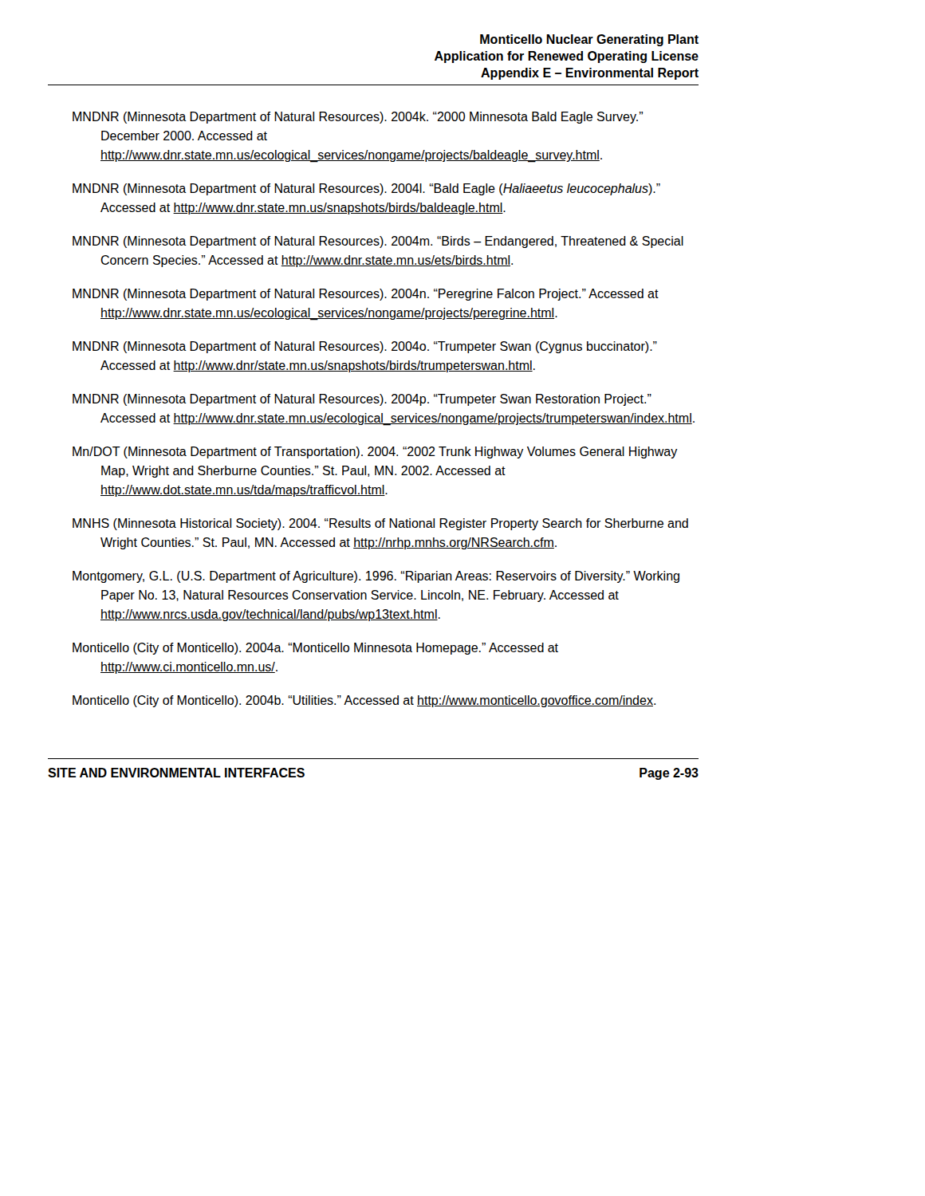Monticello Nuclear Generating Plant
Application for Renewed Operating License
Appendix E – Environmental Report
MNDNR (Minnesota Department of Natural Resources). 2004k. “2000 Minnesota Bald Eagle Survey.” December 2000. Accessed at http://www.dnr.state.mn.us/ecological_services/nongame/projects/baldeagle_survey.html.
MNDNR (Minnesota Department of Natural Resources). 2004l. “Bald Eagle (Haliaeetus leucocephalus).” Accessed at http://www.dnr.state.mn.us/snapshots/birds/baldeagle.html.
MNDNR (Minnesota Department of Natural Resources). 2004m. “Birds – Endangered, Threatened & Special Concern Species.” Accessed at http://www.dnr.state.mn.us/ets/birds.html.
MNDNR (Minnesota Department of Natural Resources). 2004n. “Peregrine Falcon Project.” Accessed at http://www.dnr.state.mn.us/ecological_services/nongame/projects/peregrine.html.
MNDNR (Minnesota Department of Natural Resources). 2004o. “Trumpeter Swan (Cygnus buccinator).” Accessed at http://www.dnr/state.mn.us/snapshots/birds/trumpeterswan.html.
MNDNR (Minnesota Department of Natural Resources). 2004p. “Trumpeter Swan Restoration Project.” Accessed at http://www.dnr.state.mn.us/ecological_services/nongame/projects/trumpeterswan/index.html.
Mn/DOT (Minnesota Department of Transportation). 2004. “2002 Trunk Highway Volumes General Highway Map, Wright and Sherburne Counties.” St. Paul, MN. 2002. Accessed at http://www.dot.state.mn.us/tda/maps/trafficvol.html.
MNHS (Minnesota Historical Society). 2004. “Results of National Register Property Search for Sherburne and Wright Counties.” St. Paul, MN. Accessed at http://nrhp.mnhs.org/NRSearch.cfm.
Montgomery, G.L. (U.S. Department of Agriculture). 1996. “Riparian Areas: Reservoirs of Diversity.” Working Paper No. 13, Natural Resources Conservation Service. Lincoln, NE. February. Accessed at http://www.nrcs.usda.gov/technical/land/pubs/wp13text.html.
Monticello (City of Monticello). 2004a. “Monticello Minnesota Homepage.” Accessed at http://www.ci.monticello.mn.us/.
Monticello (City of Monticello). 2004b. “Utilities.” Accessed at http://www.monticello.govoffice.com/index.
SITE AND ENVIRONMENTAL INTERFACES Page 2-93